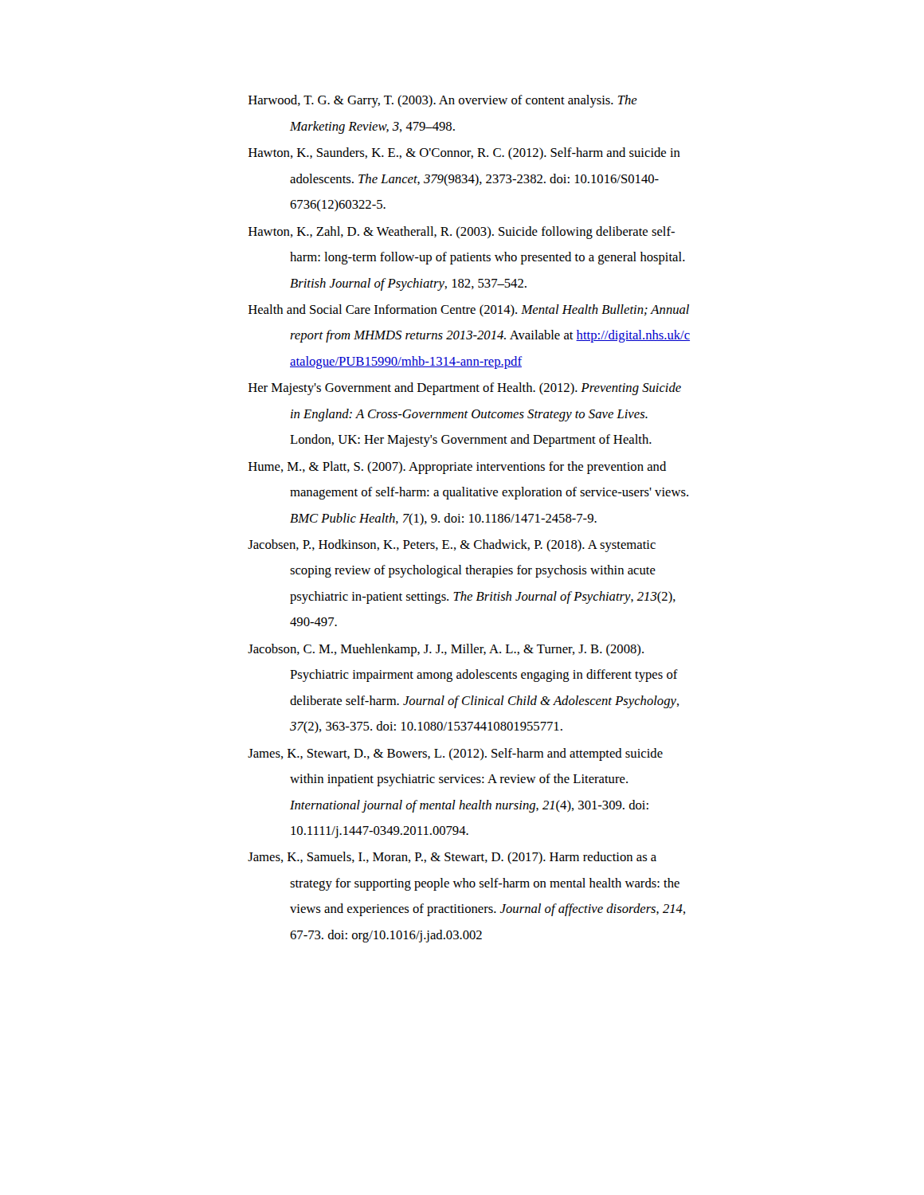Harwood, T. G. & Garry, T. (2003). An overview of content analysis. The Marketing Review, 3, 479–498.
Hawton, K., Saunders, K. E., & O'Connor, R. C. (2012). Self-harm and suicide in adolescents. The Lancet, 379(9834), 2373-2382. doi: 10.1016/S0140-6736(12)60322-5.
Hawton, K., Zahl, D. & Weatherall, R. (2003). Suicide following deliberate self-harm: long-term follow-up of patients who presented to a general hospital. British Journal of Psychiatry, 182, 537–542.
Health and Social Care Information Centre (2014). Mental Health Bulletin; Annual report from MHMDS returns 2013-2014. Available at http://digital.nhs.uk/catalogue/PUB15990/mhb-1314-ann-rep.pdf
Her Majesty's Government and Department of Health. (2012). Preventing Suicide in England: A Cross-Government Outcomes Strategy to Save Lives. London, UK: Her Majesty's Government and Department of Health.
Hume, M., & Platt, S. (2007). Appropriate interventions for the prevention and management of self-harm: a qualitative exploration of service-users' views. BMC Public Health, 7(1), 9. doi: 10.1186/1471-2458-7-9.
Jacobsen, P., Hodkinson, K., Peters, E., & Chadwick, P. (2018). A systematic scoping review of psychological therapies for psychosis within acute psychiatric in-patient settings. The British Journal of Psychiatry, 213(2), 490-497.
Jacobson, C. M., Muehlenkamp, J. J., Miller, A. L., & Turner, J. B. (2008). Psychiatric impairment among adolescents engaging in different types of deliberate self-harm. Journal of Clinical Child & Adolescent Psychology, 37(2), 363-375. doi: 10.1080/15374410801955771.
James, K., Stewart, D., & Bowers, L. (2012). Self-harm and attempted suicide within inpatient psychiatric services: A review of the Literature. International journal of mental health nursing, 21(4), 301-309. doi: 10.1111/j.1447-0349.2011.00794.
James, K., Samuels, I., Moran, P., & Stewart, D. (2017). Harm reduction as a strategy for supporting people who self-harm on mental health wards: the views and experiences of practitioners. Journal of affective disorders, 214, 67-73. doi: org/10.1016/j.jad.03.002